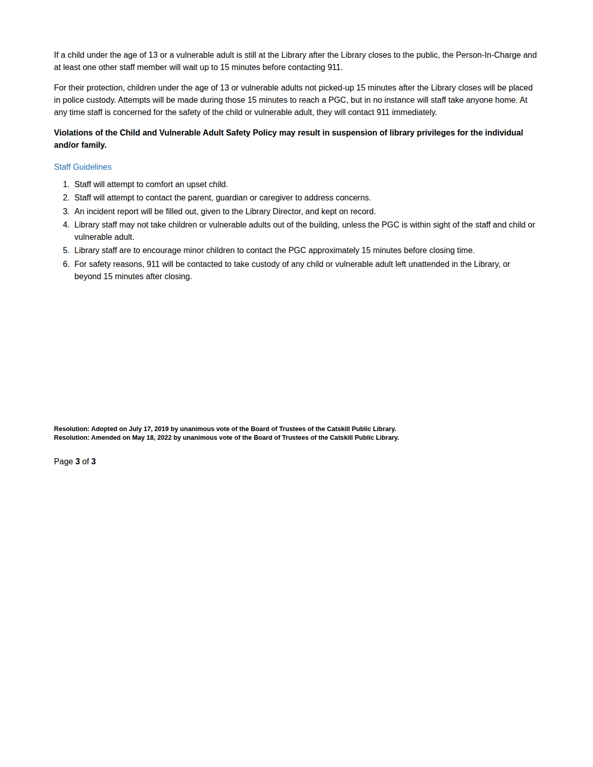If a child under the age of 13 or a vulnerable adult is still at the Library after the Library closes to the public, the Person-In-Charge and at least one other staff member will wait up to 15 minutes before contacting 911.
For their protection, children under the age of 13 or vulnerable adults not picked-up 15 minutes after the Library closes will be placed in police custody. Attempts will be made during those 15 minutes to reach a PGC, but in no instance will staff take anyone home. At any time staff is concerned for the safety of the child or vulnerable adult, they will contact 911 immediately.
Violations of the Child and Vulnerable Adult Safety Policy may result in suspension of library privileges for the individual and/or family.
Staff Guidelines
Staff will attempt to comfort an upset child.
Staff will attempt to contact the parent, guardian or caregiver to address concerns.
An incident report will be filled out, given to the Library Director, and kept on record.
Library staff may not take children or vulnerable adults out of the building, unless the PGC is within sight of the staff and child or vulnerable adult.
Library staff are to encourage minor children to contact the PGC approximately 15 minutes before closing time.
For safety reasons, 911 will be contacted to take custody of any child or vulnerable adult left unattended in the Library, or beyond 15 minutes after closing.
Resolution: Adopted on July 17, 2019 by unanimous vote of the Board of Trustees of the Catskill Public Library.
Resolution: Amended on May 18, 2022 by unanimous vote of the Board of Trustees of the Catskill Public Library.
Page 3 of 3